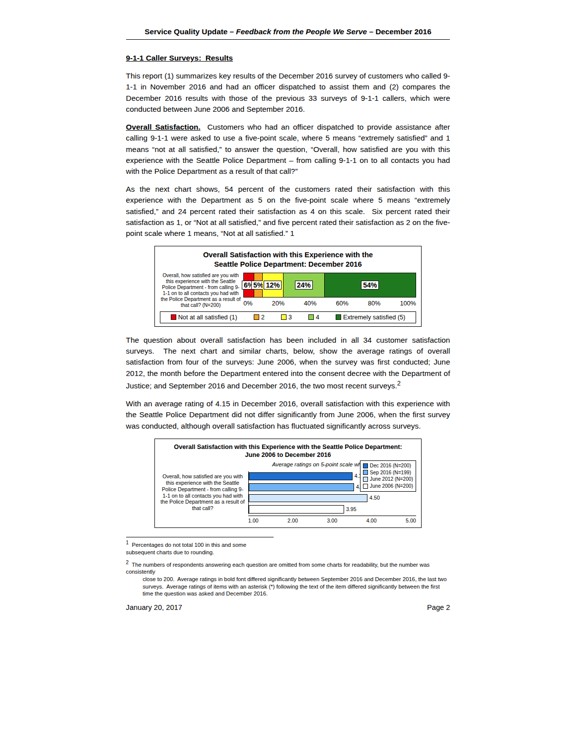Service Quality Update – Feedback from the People We Serve – December 2016
9-1-1 Caller Surveys: Results
This report (1) summarizes key results of the December 2016 survey of customers who called 9-1-1 in November 2016 and had an officer dispatched to assist them and (2) compares the December 2016 results with those of the previous 33 surveys of 9-1-1 callers, which were conducted between June 2006 and September 2016.
Overall Satisfaction. Customers who had an officer dispatched to provide assistance after calling 9-1-1 were asked to use a five-point scale, where 5 means “extremely satisfied” and 1 means “not at all satisfied,” to answer the question, “Overall, how satisfied are you with this experience with the Seattle Police Department – from calling 9-1-1 on to all contacts you had with the Police Department as a result of that call?”
As the next chart shows, 54 percent of the customers rated their satisfaction with this experience with the Department as 5 on the five-point scale where 5 means “extremely satisfied,” and 24 percent rated their satisfaction as 4 on this scale. Six percent rated their satisfaction as 1, or “Not at all satisfied,” and five percent rated their satisfaction as 2 on the five-point scale where 1 means, “Not at all satisfied.” 1
Overall Satisfaction with this Experience with the
Seattle Police Department: December 2016
Overall, how satisfied are you with this experience with the Seattle Police Department - from calling 9-1-1 on to all contacts you had with the Police Department as a result of that call? (N=200)
6%
5%
12%
24%
54%
0% 20% 40% 60% 80% 100%
Not at all satisfied (1)
2
3
4
Extremely satisfied (5)
The question about overall satisfaction has been included in all 34 customer satisfaction surveys. The next chart and similar charts, below, show the average ratings of overall satisfaction from four of the surveys: June 2006, when the survey was first conducted; June 2012, the month before the Department entered into the consent decree with the Department of Justice; and September 2016 and December 2016, the two most recent surveys.2
With an average rating of 4.15 in December 2016, overall satisfaction with this experience with the Seattle Police Department did not differ significantly from June 2006, when the first survey was conducted, although overall satisfaction has fluctuated significantly across surveys.
Overall Satisfaction with this Experience with the Seattle Police Department:
June 2006 to December 2016
Overall, how satisfied are you with this experience with the Seattle Police Department - from calling 9-1-1 on to all contacts you had with the Police Department as a result of that call?
Average ratings on 5-point scale where 5 is high
Dec 2016 (N=200)
Sep 2016 (N=199)
June 2012 (N=200)
June 2006 (N=200)
4.15
4.17
4.50
3.95
1.002.003.004.005.00
1 Percentages do not total 100 in this and some subsequent charts due to rounding.
2 The numbers of respondents answering each question are omitted from some charts for readability, but the number was consistently close to 200. Average ratings in bold font differed significantly between September 2016 and December 2016, the last two surveys. Average ratings of items with an asterisk (*) following the text of the item differed significantly between the first time the question was asked and December 2016.
January 20, 2017 Page 2